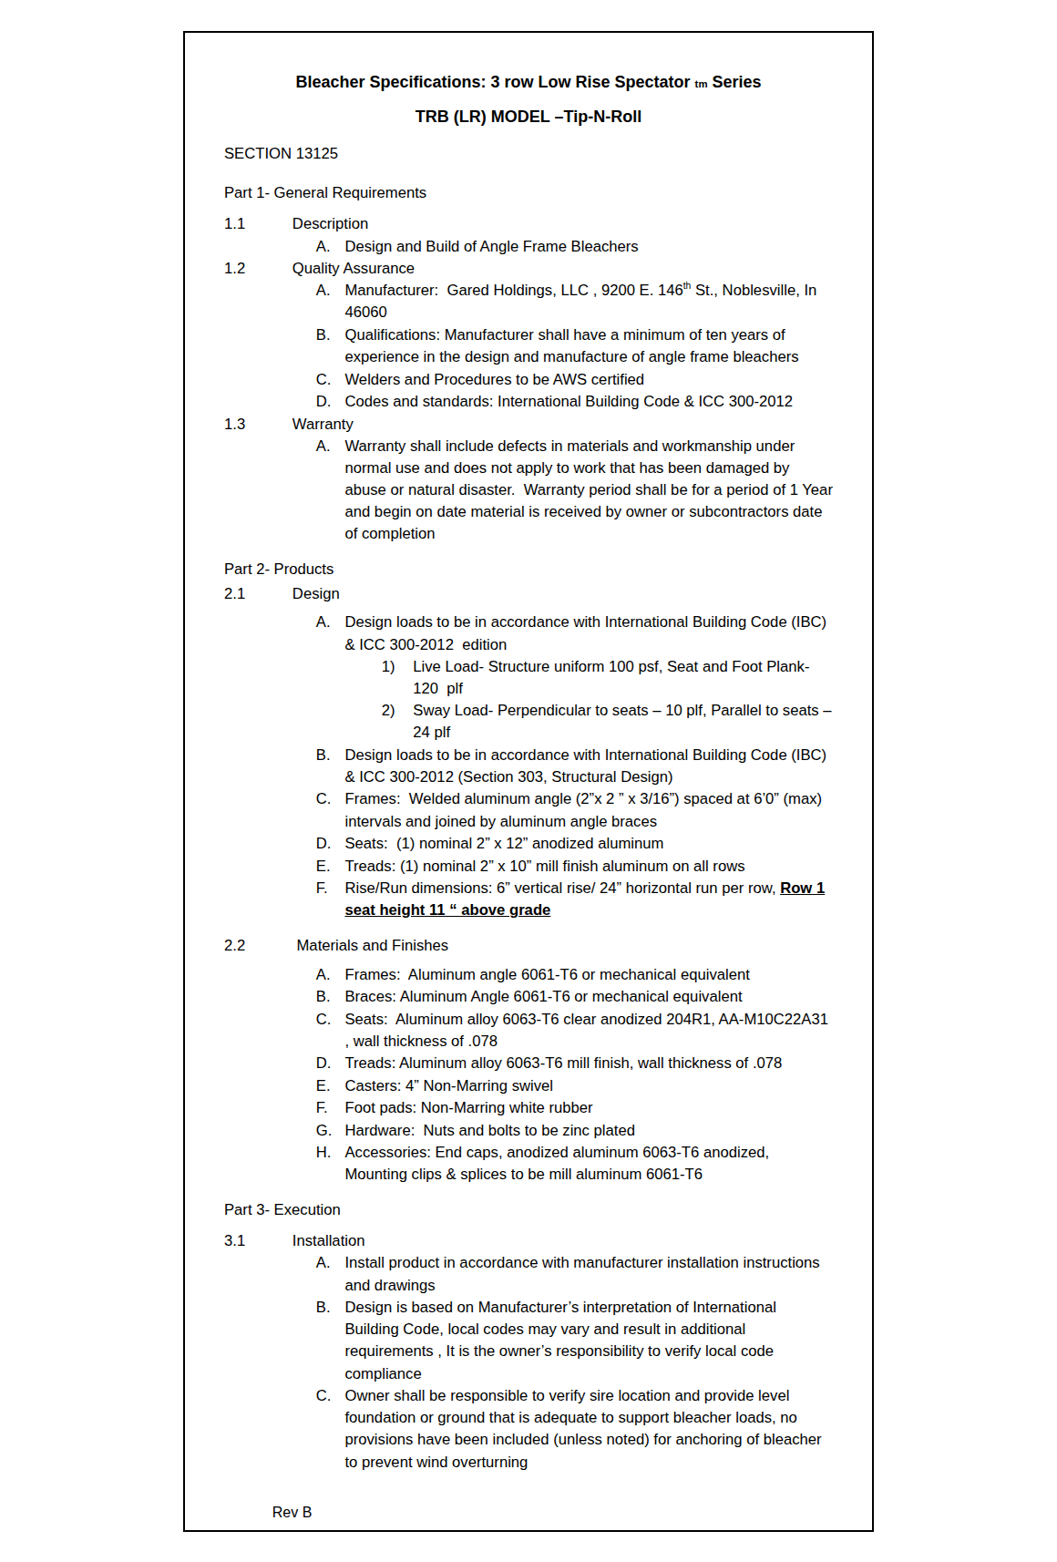Bleacher Specifications: 3 row Low Rise Spectator tm Series TRB (LR) MODEL –Tip-N-Roll
SECTION 13125
Part 1- General Requirements
1.1
Description
A. Design and Build of Angle Frame Bleachers
1.2
Quality Assurance
A. Manufacturer: Gared Holdings, LLC , 9200 E. 146th St., Noblesville, In 46060
B. Qualifications: Manufacturer shall have a minimum of ten years of experience in the design and manufacture of angle frame bleachers
C. Welders and Procedures to be AWS certified
D. Codes and standards: International Building Code & ICC 300-2012
1.3
Warranty
A. Warranty shall include defects in materials and workmanship under normal use and does not apply to work that has been damaged by abuse or natural disaster. Warranty period shall be for a period of 1 Year and begin on date material is received by owner or subcontractors date of completion
Part 2- Products
2.1
Design
A. Design loads to be in accordance with International Building Code (IBC) & ICC 300-2012 edition
1) Live Load- Structure uniform 100 psf, Seat and Foot Plank- 120 plf
2) Sway Load- Perpendicular to seats – 10 plf, Parallel to seats – 24 plf
B. Design loads to be in accordance with International Building Code (IBC) & ICC 300-2012 (Section 303, Structural Design)
C. Frames: Welded aluminum angle (2”x 2 ” x 3/16”) spaced at 6’0” (max) intervals and joined by aluminum angle braces
D. Seats: (1) nominal 2” x 12” anodized aluminum
E. Treads: (1) nominal 2” x 10” mill finish aluminum on all rows
F. Rise/Run dimensions: 6” vertical rise/ 24” horizontal run per row, Row 1 seat height 11 “ above grade
2.2
Materials and Finishes
A. Frames: Aluminum angle 6061-T6 or mechanical equivalent
B. Braces: Aluminum Angle 6061-T6 or mechanical equivalent
C. Seats: Aluminum alloy 6063-T6 clear anodized 204R1, AA-M10C22A31 , wall thickness of .078
D. Treads: Aluminum alloy 6063-T6 mill finish, wall thickness of .078
E. Casters: 4” Non-Marring swivel
F. Foot pads: Non-Marring white rubber
G. Hardware: Nuts and bolts to be zinc plated
H. Accessories: End caps, anodized aluminum 6063-T6 anodized, Mounting clips & splices to be mill aluminum 6061-T6
Part 3- Execution
3.1
Installation
A. Install product in accordance with manufacturer installation instructions and drawings
B. Design is based on Manufacturer’s interpretation of International Building Code, local codes may vary and result in additional requirements , It is the owner’s responsibility to verify local code compliance
C. Owner shall be responsible to verify sire location and provide level foundation or ground that is adequate to support bleacher loads, no provisions have been included (unless noted) for anchoring of bleacher to prevent wind overturning
Rev B